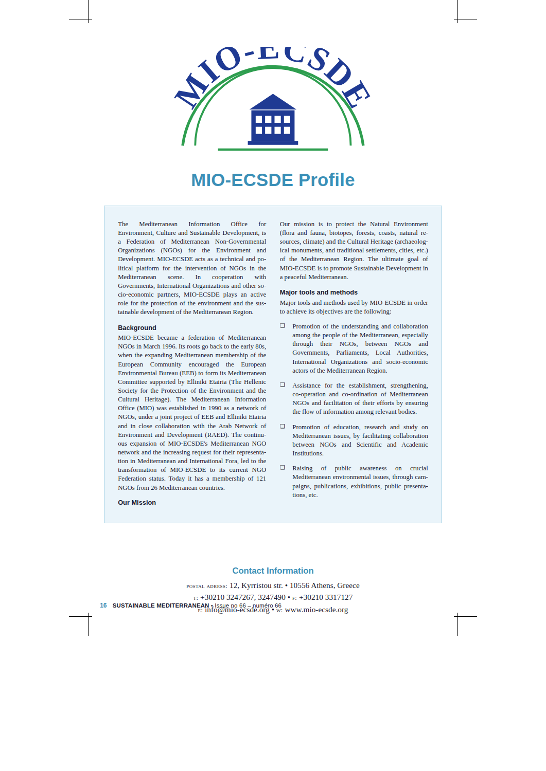MIO-ECSDE
MIO-ECSDE Profile
The Mediterranean Information Office for Environment, Culture and Sustainable Development, is a Federation of Mediterranean Non-Governmental Organizations (NGOs) for the Environment and Development. MIO-ECSDE acts as a technical and political platform for the intervention of NGOs in the Mediterranean scene. In cooperation with Governments, International Organizations and other socio-economic partners, MIO-ECSDE plays an active role for the protection of the environment and the sustainable development of the Mediterranean Region.
Background
MIO-ECSDE became a federation of Mediterranean NGOs in March 1996. Its roots go back to the early 80s, when the expanding Mediterranean membership of the European Community encouraged the European Environmental Bureau (EEB) to form its Mediterranean Committee supported by Elliniki Etairia (The Hellenic Society for the Protection of the Environment and the Cultural Heritage). The Mediterranean Information Office (MIO) was established in 1990 as a network of NGOs, under a joint project of EEB and Elliniki Etairia and in close collaboration with the Arab Network of Environment and Development (RAED). The continuous expansion of MIO-ECSDE's Mediterranean NGO network and the increasing request for their representation in Mediterranean and International Fora, led to the transformation of MIO-ECSDE to its current NGO Federation status. Today it has a membership of 121 NGOs from 26 Mediterranean countries.
Our Mission
Our mission is to protect the Natural Environment (flora and fauna, biotopes, forests, coasts, natural resources, climate) and the Cultural Heritage (archaeological monuments, and traditional settlements, cities, etc.) of the Mediterranean Region. The ultimate goal of MIO-ECSDE is to promote Sustainable Development in a peaceful Mediterranean.
Major tools and methods
Major tools and methods used by MIO-ECSDE in order to achieve its objectives are the following:
Promotion of the understanding and collaboration among the people of the Mediterranean, especially through their NGOs, between NGOs and Governments, Parliaments, Local Authorities, International Organizations and socio-economic actors of the Mediterranean Region.
Assistance for the establishment, strengthening, co-operation and co-ordination of Mediterranean NGOs and facilitation of their efforts by ensuring the flow of information among relevant bodies.
Promotion of education, research and study on Mediterranean issues, by facilitating collaboration between NGOs and Scientific and Academic Institutions.
Raising of public awareness on crucial Mediterranean environmental issues, through campaigns, publications, exhibitions, public presentations, etc.
Contact Information
postal adress: 12, Kyrristou str. • 10556 Athens, Greece
t: +30210 3247267, 3247490 • f: +30210 3317127
e: info@mio-ecsde.org • w: www.mio-ecsde.org
16 SUSTAINABLE MEDITERRANEAN • Issue no 66 – numéro 66